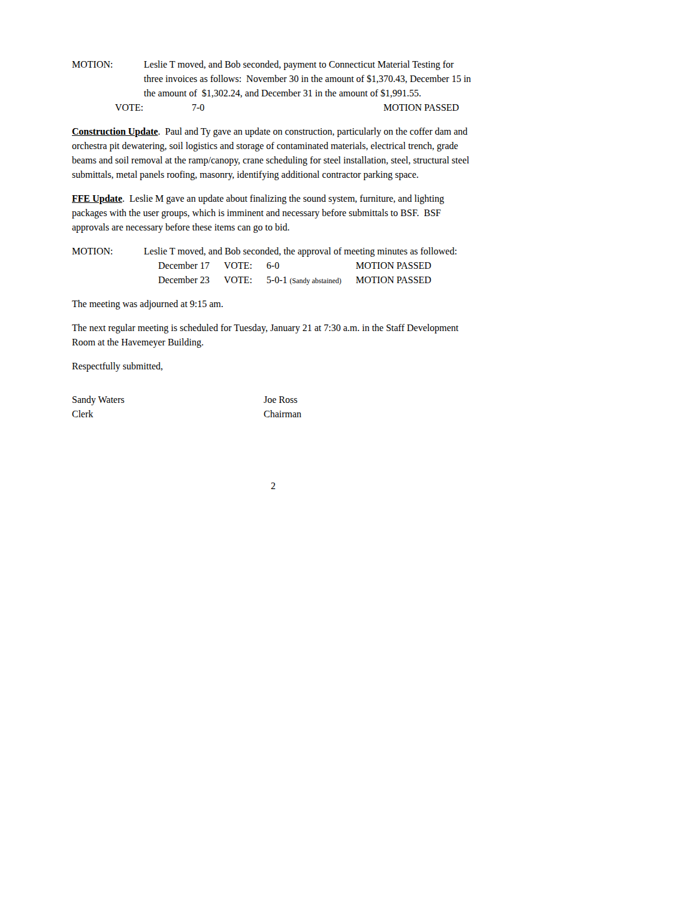MOTION:
Leslie T moved, and Bob seconded, payment to Connecticut Material Testing for three invoices as follows: November 30 in the amount of $1,370.43, December 15 in the amount of $1,302.24, and December 31 in the amount of $1,991.55.
VOTE:
7-0
MOTION PASSED
Construction Update. Paul and Ty gave an update on construction, particularly on the coffer dam and orchestra pit dewatering, soil logistics and storage of contaminated materials, electrical trench, grade beams and soil removal at the ramp/canopy, crane scheduling for steel installation, steel, structural steel submittals, metal panels roofing, masonry, identifying additional contractor parking space.
FFE Update. Leslie M gave an update about finalizing the sound system, furniture, and lighting packages with the user groups, which is imminent and necessary before submittals to BSF. BSF approvals are necessary before these items can go to bid.
MOTION:
Leslie T moved, and Bob seconded, the approval of meeting minutes as followed:
| December 17 | VOTE: | 6-0 | MOTION PASSED |
| December 23 | VOTE: | 5-0-1 (Sandy abstained) | MOTION PASSED |
The meeting was adjourned at 9:15 am.
The next regular meeting is scheduled for Tuesday, January 21 at 7:30 a.m. in the Staff Development Room at the Havemeyer Building.
Respectfully submitted,
Sandy Waters
Clerk
Joe Ross
Chairman
2